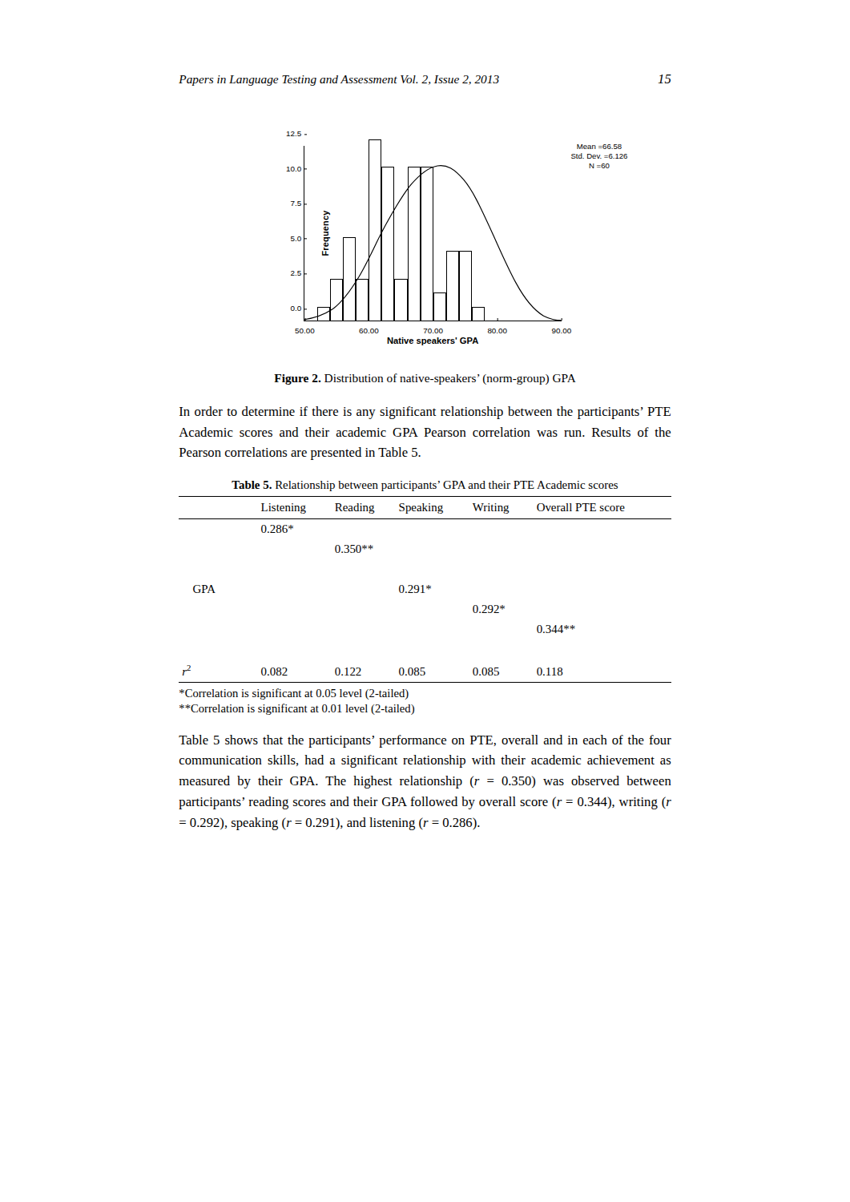Papers in Language Testing and Assessment Vol. 2, Issue 2, 2013 15
0.0 2.5 5.0 7.5 10.0 12.5 50.00 60.00 70.00 80.00 90.00
Frequency
Mean =66.58
Std. Dev. =6.126
N =60
Native speakers' GPA
Figure 2. Distribution of native-speakers’ (norm-group) GPA
In order to determine if there is any significant relationship between the participants’ PTE Academic scores and their academic GPA Pearson correlation was run. Results of the Pearson correlations are presented in Table 5.
Table 5. Relationship between participants’ GPA and their PTE Academic scores
| | Listening | Reading | Speaking | Writing | Overall PTE score |
| --- | --- | --- | --- | --- | --- |
| | 0.286* | | | | |
| | | 0.350** | | | |
| GPA | | | 0.291* | | |
| | | | | 0.292* | |
| | | | | | 0.344** |
| r 2 | 0.082 | 0.122 | 0.085 | 0.085 | 0.118 |
*Correlation is significant at 0.05 level (2-tailed)
**Correlation is significant at 0.01 level (2-tailed)
Table 5 shows that the participants’ performance on PTE, overall and in each of the four communication skills, had a significant relationship with their academic achievement as measured by their GPA. The highest relationship (r = 0.350) was observed between participants’ reading scores and their GPA followed by overall score (r = 0.344), writing (r = 0.292), speaking (r = 0.291), and listening (r = 0.286).